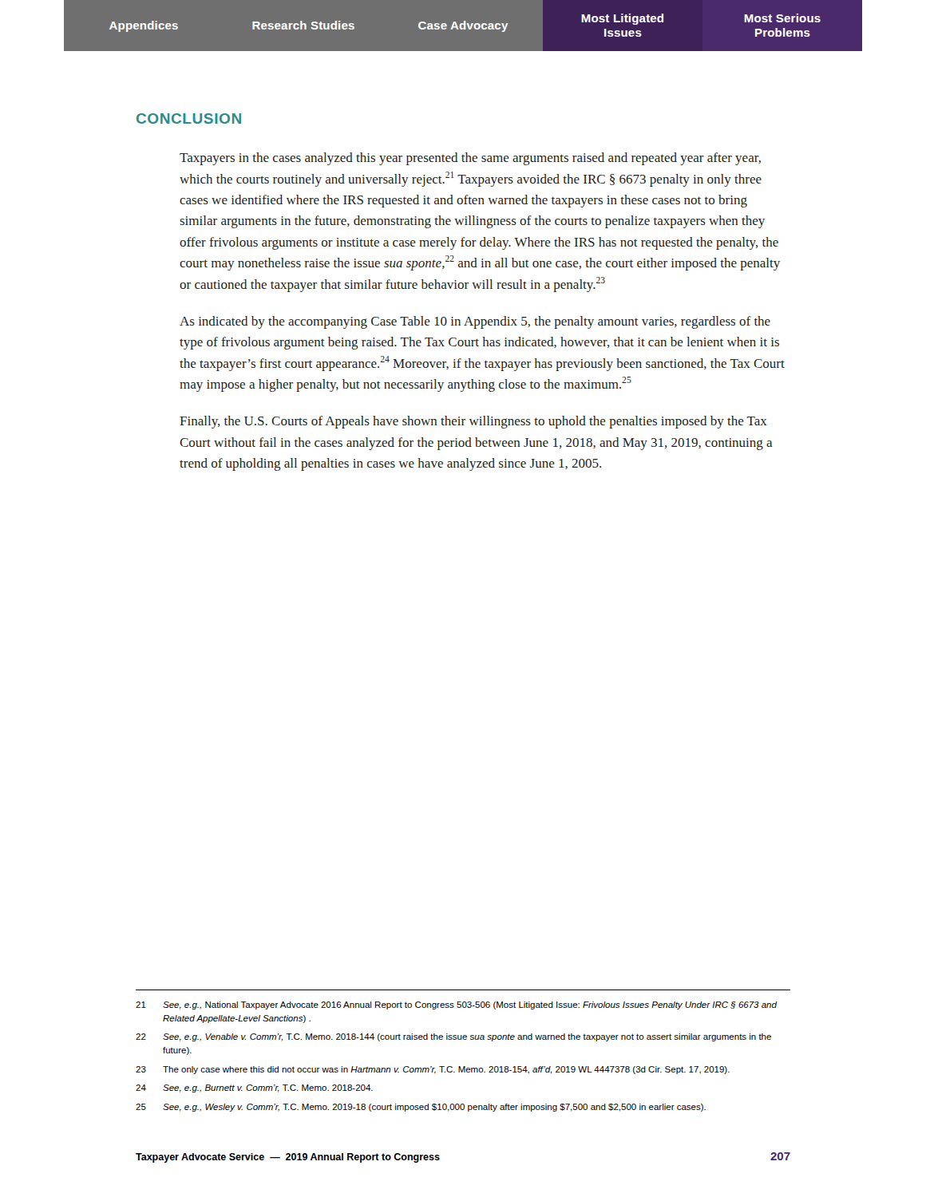Appendices
Research Studies
Case Advocacy
Most Litigated
Issues
Most Serious
Problems
CONCLUSION
Taxpayers in the cases analyzed this year presented the same arguments raised and repeated year after year, which the courts routinely and universally reject.21 Taxpayers avoided the IRC § 6673 penalty in only three cases we identified where the IRS requested it and often warned the taxpayers in these cases not to bring similar arguments in the future, demonstrating the willingness of the courts to penalize taxpayers when they offer frivolous arguments or institute a case merely for delay. Where the IRS has not requested the penalty, the court may nonetheless raise the issue sua sponte,22 and in all but one case, the court either imposed the penalty or cautioned the taxpayer that similar future behavior will result in a penalty.23
As indicated by the accompanying Case Table 10 in Appendix 5, the penalty amount varies, regardless of the type of frivolous argument being raised. The Tax Court has indicated, however, that it can be lenient when it is the taxpayer’s first court appearance.24 Moreover, if the taxpayer has previously been sanctioned, the Tax Court may impose a higher penalty, but not necessarily anything close to the maximum.25
Finally, the U.S. Courts of Appeals have shown their willingness to uphold the penalties imposed by the Tax Court without fail in the cases analyzed for the period between June 1, 2018, and May 31, 2019, continuing a trend of upholding all penalties in cases we have analyzed since June 1, 2005.
21 See, e.g., National Taxpayer Advocate 2016 Annual Report to Congress 503-506 (Most Litigated Issue: Frivolous Issues Penalty Under IRC § 6673 and Related Appellate-Level Sanctions) .
22 See, e.g., Venable v. Comm’r, T.C. Memo. 2018-144 (court raised the issue sua sponte and warned the taxpayer not to assert similar arguments in the future).
23 The only case where this did not occur was in Hartmann v. Comm’r, T.C. Memo. 2018-154, aff’d, 2019 WL 4447378 (3d Cir. Sept. 17, 2019).
24 See, e.g., Burnett v. Comm’r, T.C. Memo. 2018-204.
25 See, e.g., Wesley v. Comm’r, T.C. Memo. 2019-18 (court imposed $10,000 penalty after imposing $7,500 and $2,500 in earlier cases).
Taxpayer Advocate Service — 2019 Annual Report to Congress 207